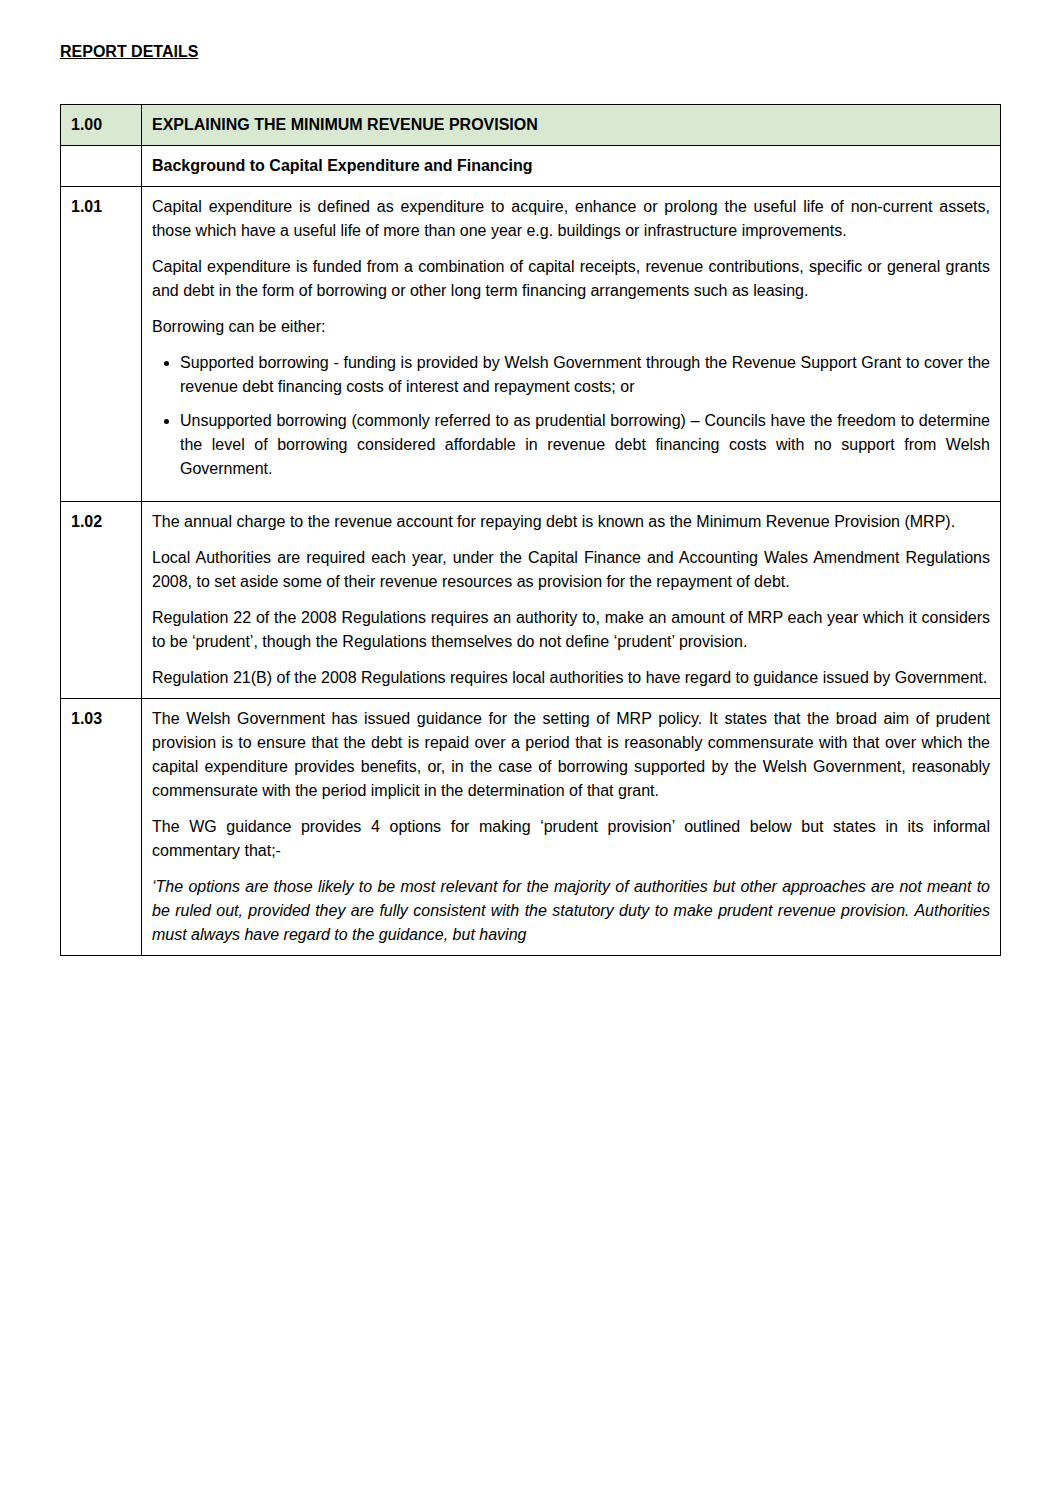REPORT DETAILS
| 1.00 | EXPLAINING THE MINIMUM REVENUE PROVISION |
| | Background to Capital Expenditure and Financing |
| 1.01 | Capital expenditure is defined as expenditure to acquire, enhance or prolong the useful life of non-current assets, those which have a useful life of more than one year e.g. buildings or infrastructure improvements. Capital expenditure is funded from a combination of capital receipts, revenue contributions, specific or general grants and debt in the form of borrowing or other long term financing arrangements such as leasing. Borrowing can be either: Supported borrowing - funding is provided by Welsh Government through the Revenue Support Grant to cover the revenue debt financing costs of interest and repayment costs; or Unsupported borrowing (commonly referred to as prudential borrowing) – Councils have the freedom to determine the level of borrowing considered affordable in revenue debt financing costs with no support from Welsh Government. |
| 1.02 | The annual charge to the revenue account for repaying debt is known as the Minimum Revenue Provision (MRP). Local Authorities are required each year, under the Capital Finance and Accounting Wales Amendment Regulations 2008, to set aside some of their revenue resources as provision for the repayment of debt. Regulation 22 of the 2008 Regulations requires an authority to, make an amount of MRP each year which it considers to be ‘prudent’, though the Regulations themselves do not define ‘prudent’ provision. Regulation 21(B) of the 2008 Regulations requires local authorities to have regard to guidance issued by Government. |
| 1.03 | The Welsh Government has issued guidance for the setting of MRP policy. It states that the broad aim of prudent provision is to ensure that the debt is repaid over a period that is reasonably commensurate with that over which the capital expenditure provides benefits, or, in the case of borrowing supported by the Welsh Government, reasonably commensurate with the period implicit in the determination of that grant. The WG guidance provides 4 options for making ‘prudent provision’ outlined below but states in its informal commentary that;- ‘The options are those likely to be most relevant for the majority of authorities but other approaches are not meant to be ruled out, provided they are fully consistent with the statutory duty to make prudent revenue provision. Authorities must always have regard to the guidance, but having |